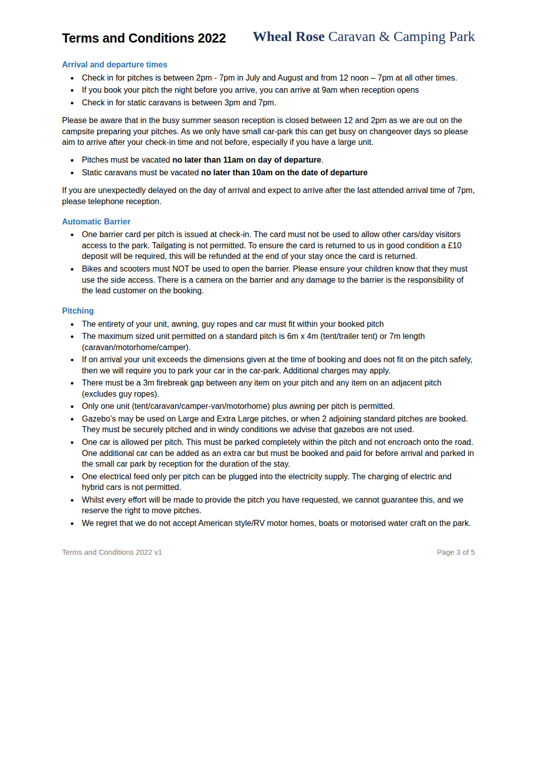Terms and Conditions 2022
Wheal Rose Caravan & Camping Park
Arrival and departure times
Check in for pitches is between 2pm - 7pm in July and August and from 12 noon – 7pm at all other times.
If you book your pitch the night before you arrive, you can arrive at 9am when reception opens
Check in for static caravans is between 3pm and 7pm.
Please be aware that in the busy summer season reception is closed between 12 and 2pm as we are out on the campsite preparing your pitches. As we only have small car-park this can get busy on changeover days so please aim to arrive after your check-in time and not before, especially if you have a large unit.
Pitches must be vacated no later than 11am on day of departure.
Static caravans must be vacated no later than 10am on the date of departure
If you are unexpectedly delayed on the day of arrival and expect to arrive after the last attended arrival time of 7pm, please telephone reception.
Automatic Barrier
One barrier card per pitch is issued at check-in. The card must not be used to allow other cars/day visitors access to the park. Tailgating is not permitted. To ensure the card is returned to us in good condition a £10 deposit will be required, this will be refunded at the end of your stay once the card is returned.
Bikes and scooters must NOT be used to open the barrier. Please ensure your children know that they must use the side access. There is a camera on the barrier and any damage to the barrier is the responsibility of the lead customer on the booking.
Pitching
The entirety of your unit, awning, guy ropes and car must fit within your booked pitch
The maximum sized unit permitted on a standard pitch is 6m x 4m (tent/trailer tent) or 7m length (caravan/motorhome/camper).
If on arrival your unit exceeds the dimensions given at the time of booking and does not fit on the pitch safely, then we will require you to park your car in the car-park. Additional charges may apply.
There must be a 3m firebreak gap between any item on your pitch and any item on an adjacent pitch (excludes guy ropes).
Only one unit (tent/caravan/camper-van/motorhome) plus awning per pitch is permitted.
Gazebo’s may be used on Large and Extra Large pitches, or when 2 adjoining standard pitches are booked. They must be securely pitched and in windy conditions we advise that gazebos are not used.
One car is allowed per pitch. This must be parked completely within the pitch and not encroach onto the road. One additional car can be added as an extra car but must be booked and paid for before arrival and parked in the small car park by reception for the duration of the stay.
One electrical feed only per pitch can be plugged into the electricity supply. The charging of electric and hybrid cars is not permitted.
Whilst every effort will be made to provide the pitch you have requested, we cannot guarantee this, and we reserve the right to move pitches.
We regret that we do not accept American style/RV motor homes, boats or motorised water craft on the park.
Terms and Conditions 2022 v1 Page 3 of 5